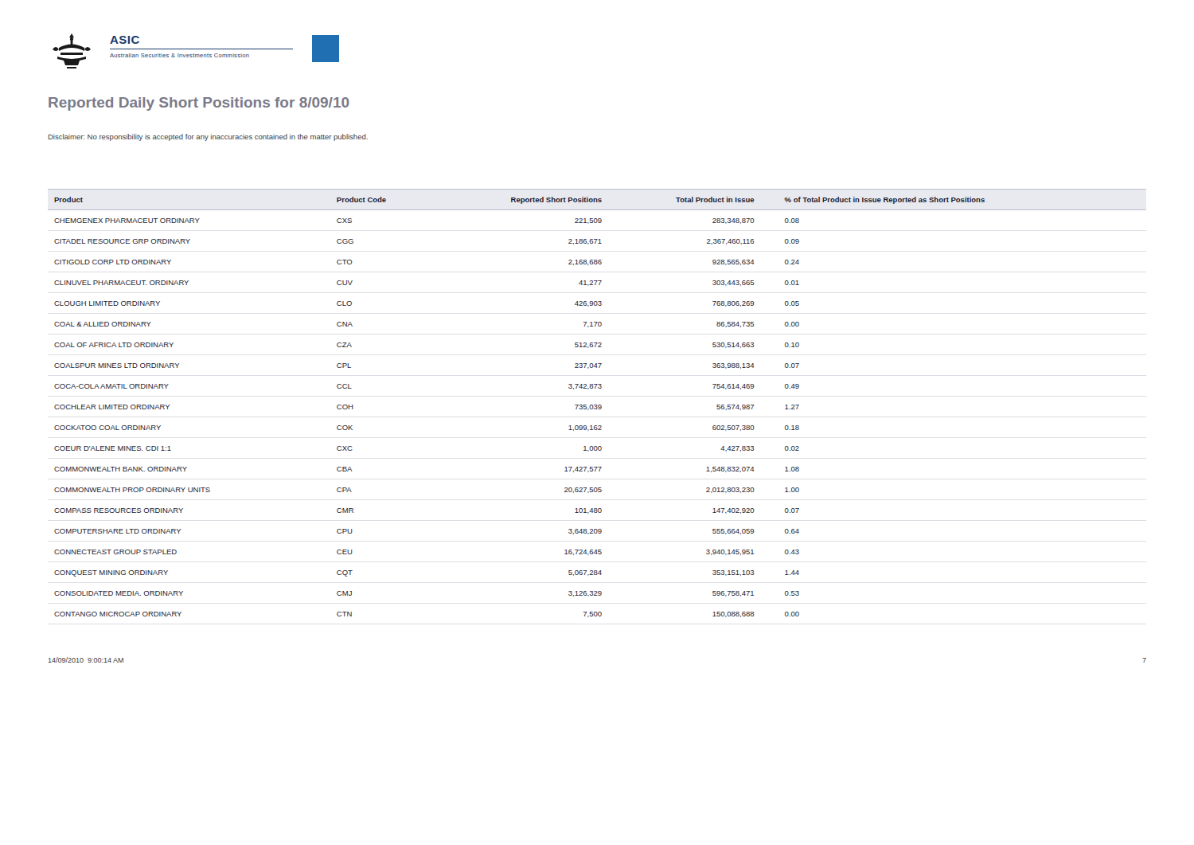ASIC
Australian Securities & Investments Commission
Reported Daily Short Positions for 8/09/10
Disclaimer: No responsibility is accepted for any inaccuracies contained in the matter published.
| Product | Product Code | Reported Short Positions | Total Product in Issue | % of Total Product in Issue Reported as Short Positions |
| --- | --- | --- | --- | --- |
| CHEMGENEX PHARMACEUT ORDINARY | CXS | 221,509 | 283,348,870 | 0.08 |
| CITADEL RESOURCE GRP ORDINARY | CGG | 2,186,671 | 2,367,460,116 | 0.09 |
| CITIGOLD CORP LTD ORDINARY | CTO | 2,168,686 | 928,565,634 | 0.24 |
| CLINUVEL PHARMACEUT. ORDINARY | CUV | 41,277 | 303,443,665 | 0.01 |
| CLOUGH LIMITED ORDINARY | CLO | 426,903 | 768,806,269 | 0.05 |
| COAL & ALLIED ORDINARY | CNA | 7,170 | 86,584,735 | 0.00 |
| COAL OF AFRICA LTD ORDINARY | CZA | 512,672 | 530,514,663 | 0.10 |
| COALSPUR MINES LTD ORDINARY | CPL | 237,047 | 363,988,134 | 0.07 |
| COCA-COLA AMATIL ORDINARY | CCL | 3,742,873 | 754,614,469 | 0.49 |
| COCHLEAR LIMITED ORDINARY | COH | 735,039 | 56,574,987 | 1.27 |
| COCKATOO COAL ORDINARY | COK | 1,099,162 | 602,507,380 | 0.18 |
| COEUR D'ALENE MINES. CDI 1:1 | CXC | 1,000 | 4,427,833 | 0.02 |
| COMMONWEALTH BANK. ORDINARY | CBA | 17,427,577 | 1,548,832,074 | 1.08 |
| COMMONWEALTH PROP ORDINARY UNITS | CPA | 20,627,505 | 2,012,803,230 | 1.00 |
| COMPASS RESOURCES ORDINARY | CMR | 101,480 | 147,402,920 | 0.07 |
| COMPUTERSHARE LTD ORDINARY | CPU | 3,648,209 | 555,664,059 | 0.64 |
| CONNECTEAST GROUP STAPLED | CEU | 16,724,645 | 3,940,145,951 | 0.43 |
| CONQUEST MINING ORDINARY | CQT | 5,067,284 | 353,151,103 | 1.44 |
| CONSOLIDATED MEDIA. ORDINARY | CMJ | 3,126,329 | 596,758,471 | 0.53 |
| CONTANGO MICROCAP ORDINARY | CTN | 7,500 | 150,088,688 | 0.00 |
14/09/2010 9:00:14 AM 7